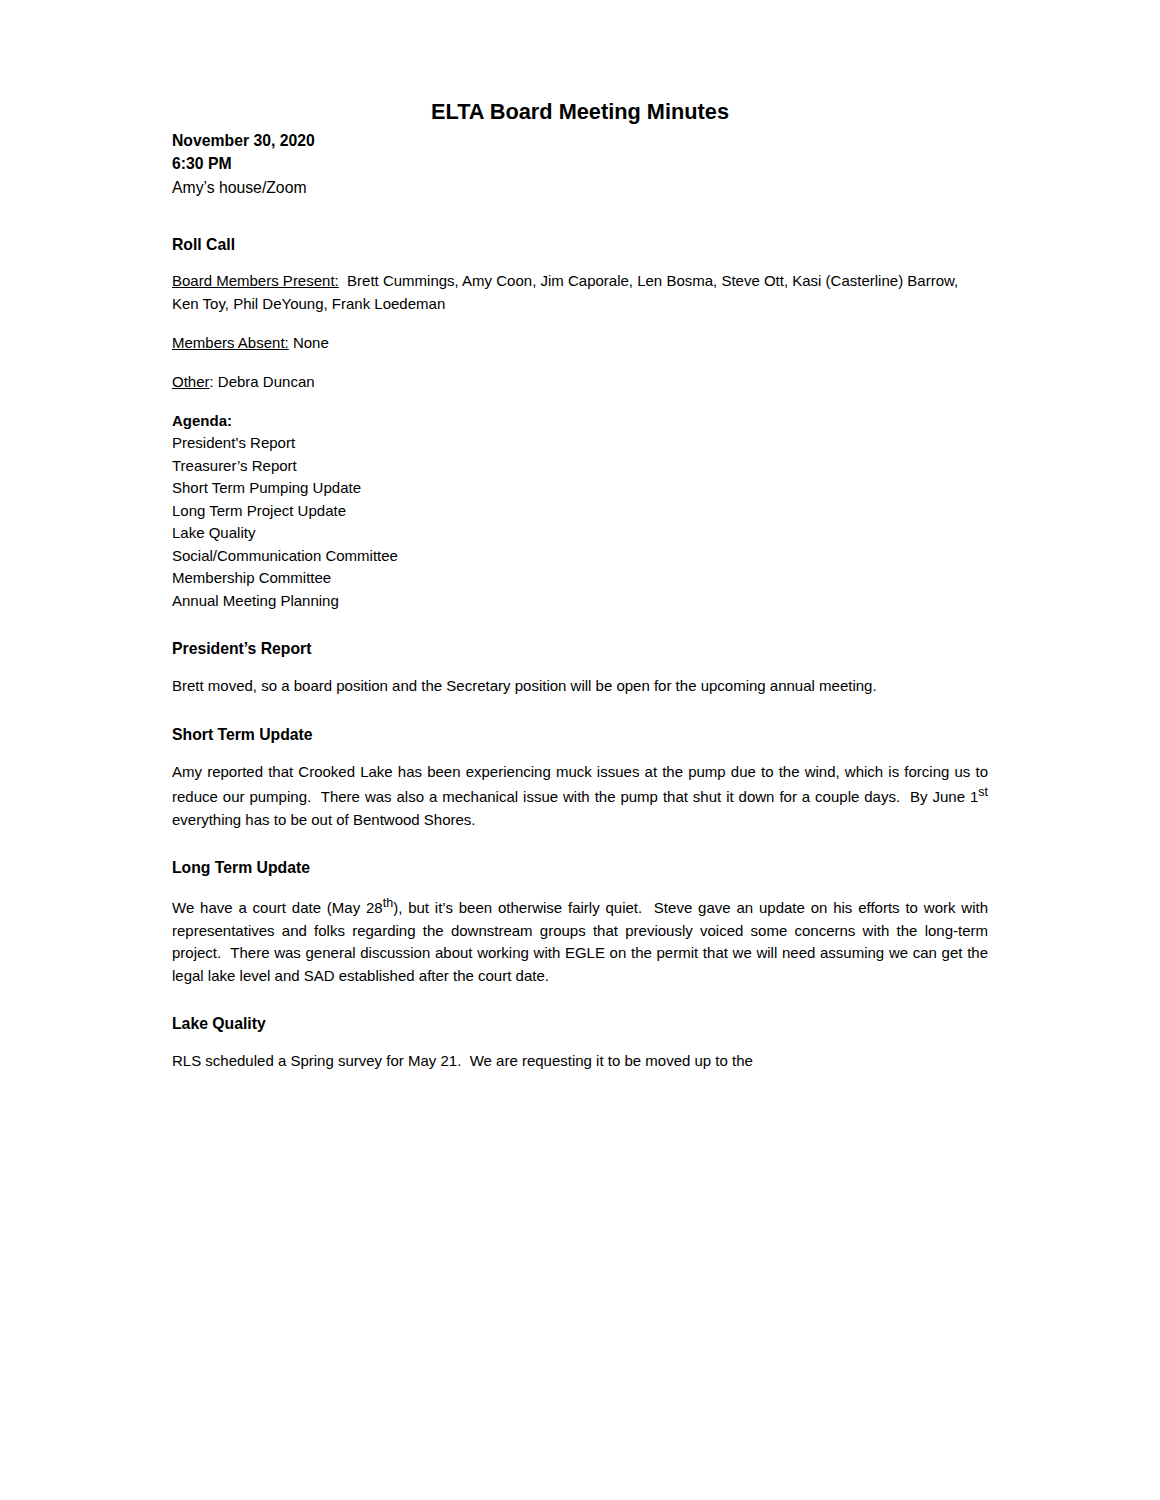ELTA Board Meeting Minutes
November 30, 2020
6:30 PM
Amy’s house/Zoom
Roll Call
Board Members Present: Brett Cummings, Amy Coon, Jim Caporale, Len Bosma, Steve Ott, Kasi (Casterline) Barrow, Ken Toy, Phil DeYoung, Frank Loedeman
Members Absent: None
Other: Debra Duncan
Agenda:
President’s Report
Treasurer’s Report
Short Term Pumping Update
Long Term Project Update
Lake Quality
Social/Communication Committee
Membership Committee
Annual Meeting Planning
President’s Report
Brett moved, so a board position and the Secretary position will be open for the upcoming annual meeting.
Short Term Update
Amy reported that Crooked Lake has been experiencing muck issues at the pump due to the wind, which is forcing us to reduce our pumping. There was also a mechanical issue with the pump that shut it down for a couple days. By June 1st everything has to be out of Bentwood Shores.
Long Term Update
We have a court date (May 28th), but it’s been otherwise fairly quiet. Steve gave an update on his efforts to work with representatives and folks regarding the downstream groups that previously voiced some concerns with the long-term project. There was general discussion about working with EGLE on the permit that we will need assuming we can get the legal lake level and SAD established after the court date.
Lake Quality
RLS scheduled a Spring survey for May 21. We are requesting it to be moved up to the